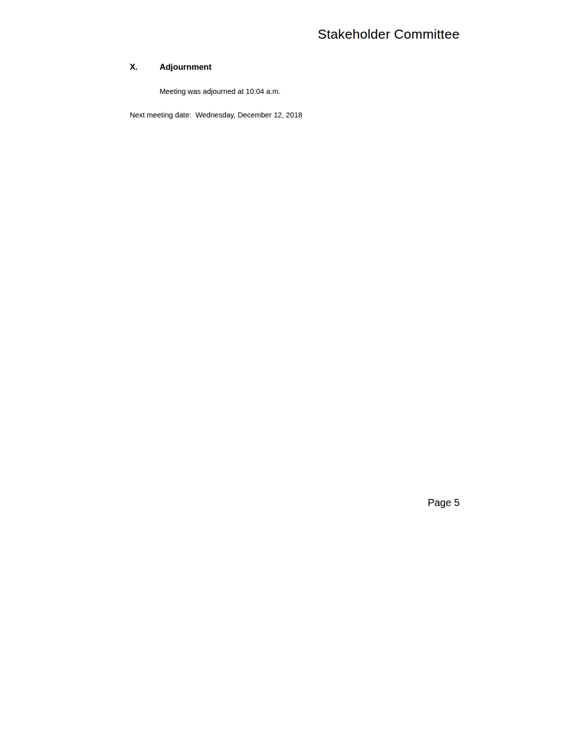Stakeholder Committee
X. Adjournment
Meeting was adjourned at 10:04 a.m.
Next meeting date: Wednesday, December 12, 2018
Page 5